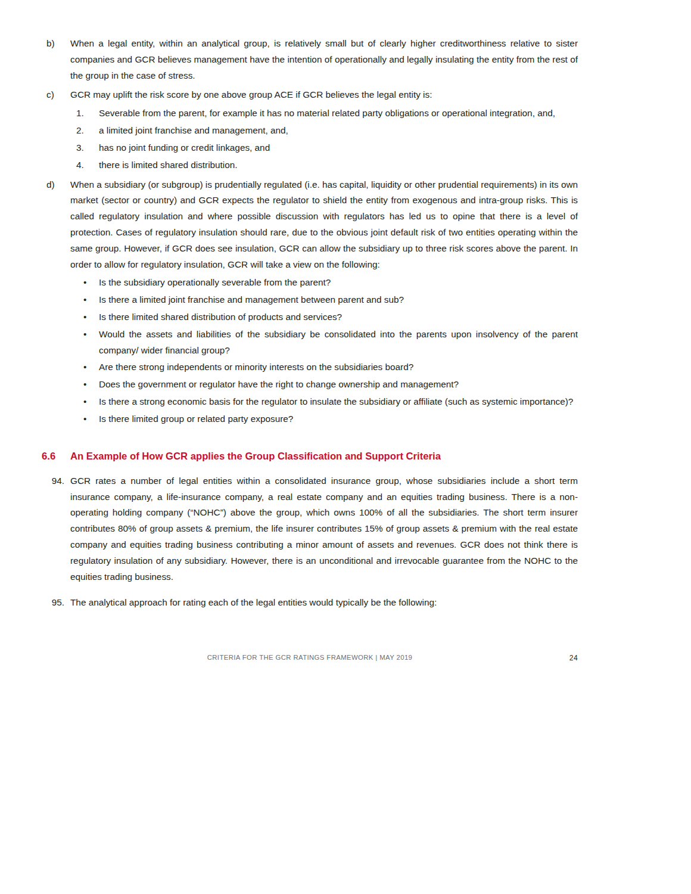b) When a legal entity, within an analytical group, is relatively small but of clearly higher creditworthiness relative to sister companies and GCR believes management have the intention of operationally and legally insulating the entity from the rest of the group in the case of stress.
c) GCR may uplift the risk score by one above group ACE if GCR believes the legal entity is:
1. Severable from the parent, for example it has no material related party obligations or operational integration, and,
2. a limited joint franchise and management, and,
3. has no joint funding or credit linkages, and
4. there is limited shared distribution.
d) When a subsidiary (or subgroup) is prudentially regulated (i.e. has capital, liquidity or other prudential requirements) in its own market (sector or country) and GCR expects the regulator to shield the entity from exogenous and intra-group risks. This is called regulatory insulation and where possible discussion with regulators has led us to opine that there is a level of protection. Cases of regulatory insulation should rare, due to the obvious joint default risk of two entities operating within the same group. However, if GCR does see insulation, GCR can allow the subsidiary up to three risk scores above the parent. In order to allow for regulatory insulation, GCR will take a view on the following:
Is the subsidiary operationally severable from the parent?
Is there a limited joint franchise and management between parent and sub?
Is there limited shared distribution of products and services?
Would the assets and liabilities of the subsidiary be consolidated into the parents upon insolvency of the parent company/ wider financial group?
Are there strong independents or minority interests on the subsidiaries board?
Does the government or regulator have the right to change ownership and management?
Is there a strong economic basis for the regulator to insulate the subsidiary or affiliate (such as systemic importance)?
Is there limited group or related party exposure?
6.6 An Example of How GCR applies the Group Classification and Support Criteria
94. GCR rates a number of legal entities within a consolidated insurance group, whose subsidiaries include a short term insurance company, a life-insurance company, a real estate company and an equities trading business. There is a non-operating holding company (“NOHC”) above the group, which owns 100% of all the subsidiaries. The short term insurer contributes 80% of group assets & premium, the life insurer contributes 15% of group assets & premium with the real estate company and equities trading business contributing a minor amount of assets and revenues. GCR does not think there is regulatory insulation of any subsidiary. However, there is an unconditional and irrevocable guarantee from the NOHC to the equities trading business.
95. The analytical approach for rating each of the legal entities would typically be the following:
CRITERIA FOR THE GCR RATINGS FRAMEWORK | MAY 2019 24